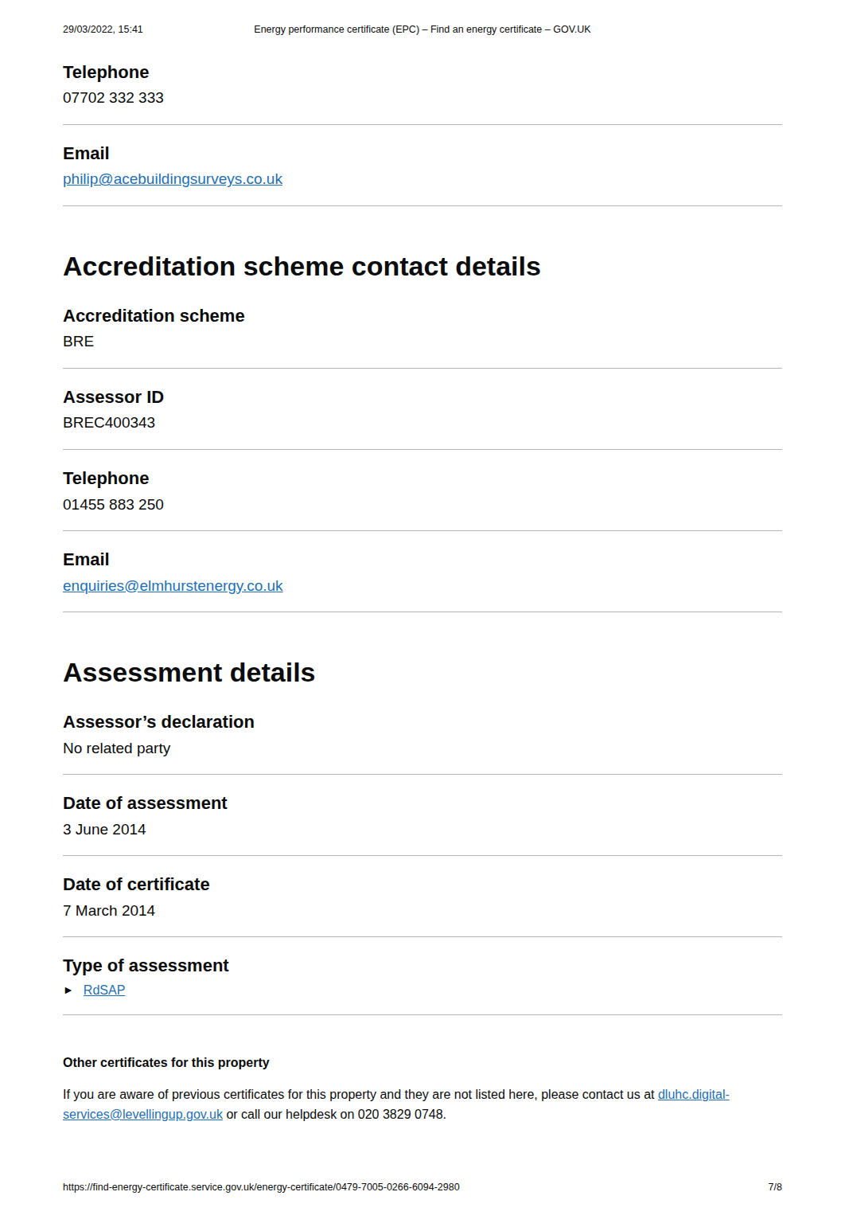29/03/2022, 15:41
Energy performance certificate (EPC) – Find an energy certificate – GOV.UK
Telephone
07702 332 333
Email
philip@acebuildingsurveys.co.uk
Accreditation scheme contact details
Accreditation scheme
BRE
Assessor ID
BREC400343
Telephone
01455 883 250
Email
enquiries@elmhurstenergy.co.uk
Assessment details
Assessor’s declaration
No related party
Date of assessment
3 June 2014
Date of certificate
7 March 2014
Type of assessment
► RdSAP
Other certificates for this property
If you are aware of previous certificates for this property and they are not listed here, please contact us at dluhc.digital-services@levellingup.gov.uk or call our helpdesk on 020 3829 0748.
https://find-energy-certificate.service.gov.uk/energy-certificate/0479-7005-0266-6094-2980
7/8